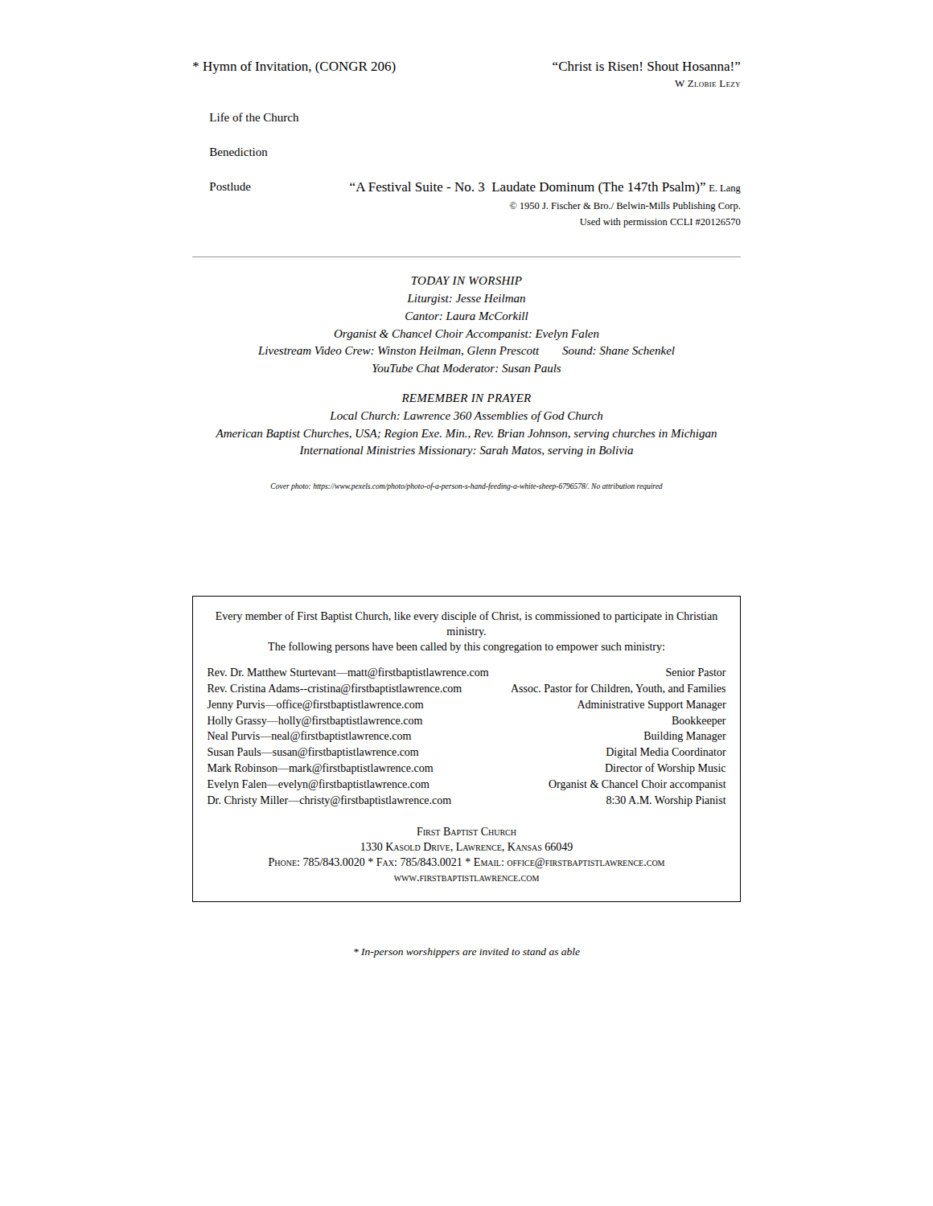* Hymn of Invitation, (CONGR 206)
“Christ is Risen! Shout Hosanna!” W Zlobie Lezy
Life of the Church
Benediction
Postlude
“A Festival Suite - No. 3 Laudate Dominum (The 147th Psalm)” E. Lang
© 1950 J. Fischer & Bro./ Belwin-Mills Publishing Corp.
Used with permission CCLI #20126570
TODAY IN WORSHIP
Liturgist: Jesse Heilman
Cantor: Laura McCorkill
Organist & Chancel Choir Accompanist: Evelyn Falen
Livestream Video Crew: Winston Heilman, Glenn Prescott Sound: Shane Schenkel
YouTube Chat Moderator: Susan Pauls
REMEMBER IN PRAYER
Local Church: Lawrence 360 Assemblies of God Church
American Baptist Churches, USA; Region Exe. Min., Rev. Brian Johnson, serving churches in Michigan
International Ministries Missionary: Sarah Matos, serving in Bolivia
Cover photo: https://www.pexels.com/photo/photo-of-a-person-s-hand-feeding-a-white-sheep-6796578/. No attribution required
Every member of First Baptist Church, like every disciple of Christ, is commissioned to participate in Christian ministry.
The following persons have been called by this congregation to empower such ministry:
| Rev. Dr. Matthew Sturtevant—matt@firstbaptistlawrence.com | Senior Pastor |
| Rev. Cristina Adams--cristina@firstbaptistlawrence.com | Assoc. Pastor for Children, Youth, and Families |
| Jenny Purvis—office@firstbaptistlawrence.com | Administrative Support Manager |
| Holly Grassy—holly@firstbaptistlawrence.com | Bookkeeper |
| Neal Purvis—neal@firstbaptistlawrence.com | Building Manager |
| Susan Pauls—susan@firstbaptistlawrence.com | Digital Media Coordinator |
| Mark Robinson—mark@firstbaptistlawrence.com | Director of Worship Music |
| Evelyn Falen—evelyn@firstbaptistlawrence.com | Organist & Chancel Choir accompanist |
| Dr. Christy Miller—christy@firstbaptistlawrence.com | 8:30 A.M. Worship Pianist |
First Baptist Church
1330 Kasold Drive, Lawrence, Kansas 66049
Phone: 785/843.0020 * Fax: 785/843.0021 * Email: office@firstbaptistlawrence.com
www.firstbaptistlawrence.com
* In-person worshippers are invited to stand as able